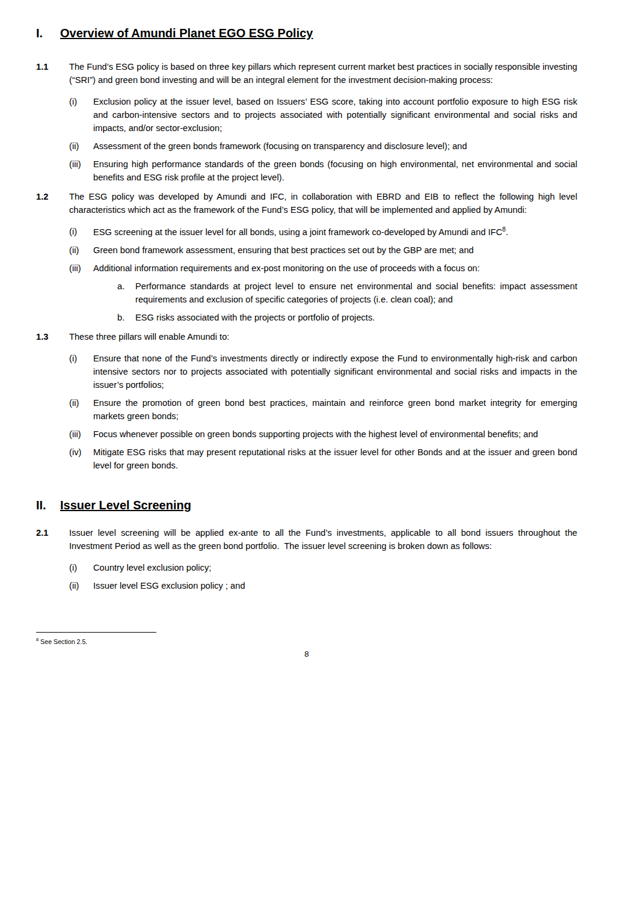I. Overview of Amundi Planet EGO ESG Policy
1.1
The Fund’s ESG policy is based on three key pillars which represent current market best practices in socially responsible investing (“SRI”) and green bond investing and will be an integral element for the investment decision-making process:
Exclusion policy at the issuer level, based on Issuers’ ESG score, taking into account portfolio exposure to high ESG risk and carbon-intensive sectors and to projects associated with potentially significant environmental and social risks and impacts, and/or sector-exclusion;
Assessment of the green bonds framework (focusing on transparency and disclosure level); and
Ensuring high performance standards of the green bonds (focusing on high environmental, net environmental and social benefits and ESG risk profile at the project level).
1.2
The ESG policy was developed by Amundi and IFC, in collaboration with EBRD and EIB to reflect the following high level characteristics which act as the framework of the Fund’s ESG policy, that will be implemented and applied by Amundi:
ESG screening at the issuer level for all bonds, using a joint framework co-developed by Amundi and IFC8.
Green bond framework assessment, ensuring that best practices set out by the GBP are met; and
Additional information requirements and ex-post monitoring on the use of proceeds with a focus on:
Performance standards at project level to ensure net environmental and social benefits: impact assessment requirements and exclusion of specific categories of projects (i.e. clean coal); and
ESG risks associated with the projects or portfolio of projects.
1.3
These three pillars will enable Amundi to:
Ensure that none of the Fund’s investments directly or indirectly expose the Fund to environmentally high-risk and carbon intensive sectors nor to projects associated with potentially significant environmental and social risks and impacts in the issuer’s portfolios;
Ensure the promotion of green bond best practices, maintain and reinforce green bond market integrity for emerging markets green bonds;
Focus whenever possible on green bonds supporting projects with the highest level of environmental benefits; and
Mitigate ESG risks that may present reputational risks at the issuer level for other Bonds and at the issuer and green bond level for green bonds.
II. Issuer Level Screening
2.1
Issuer level screening will be applied ex-ante to all the Fund’s investments, applicable to all bond issuers throughout the Investment Period as well as the green bond portfolio. The issuer level screening is broken down as follows:
Country level exclusion policy;
Issuer level ESG exclusion policy ; and
8 See Section 2.5.
8